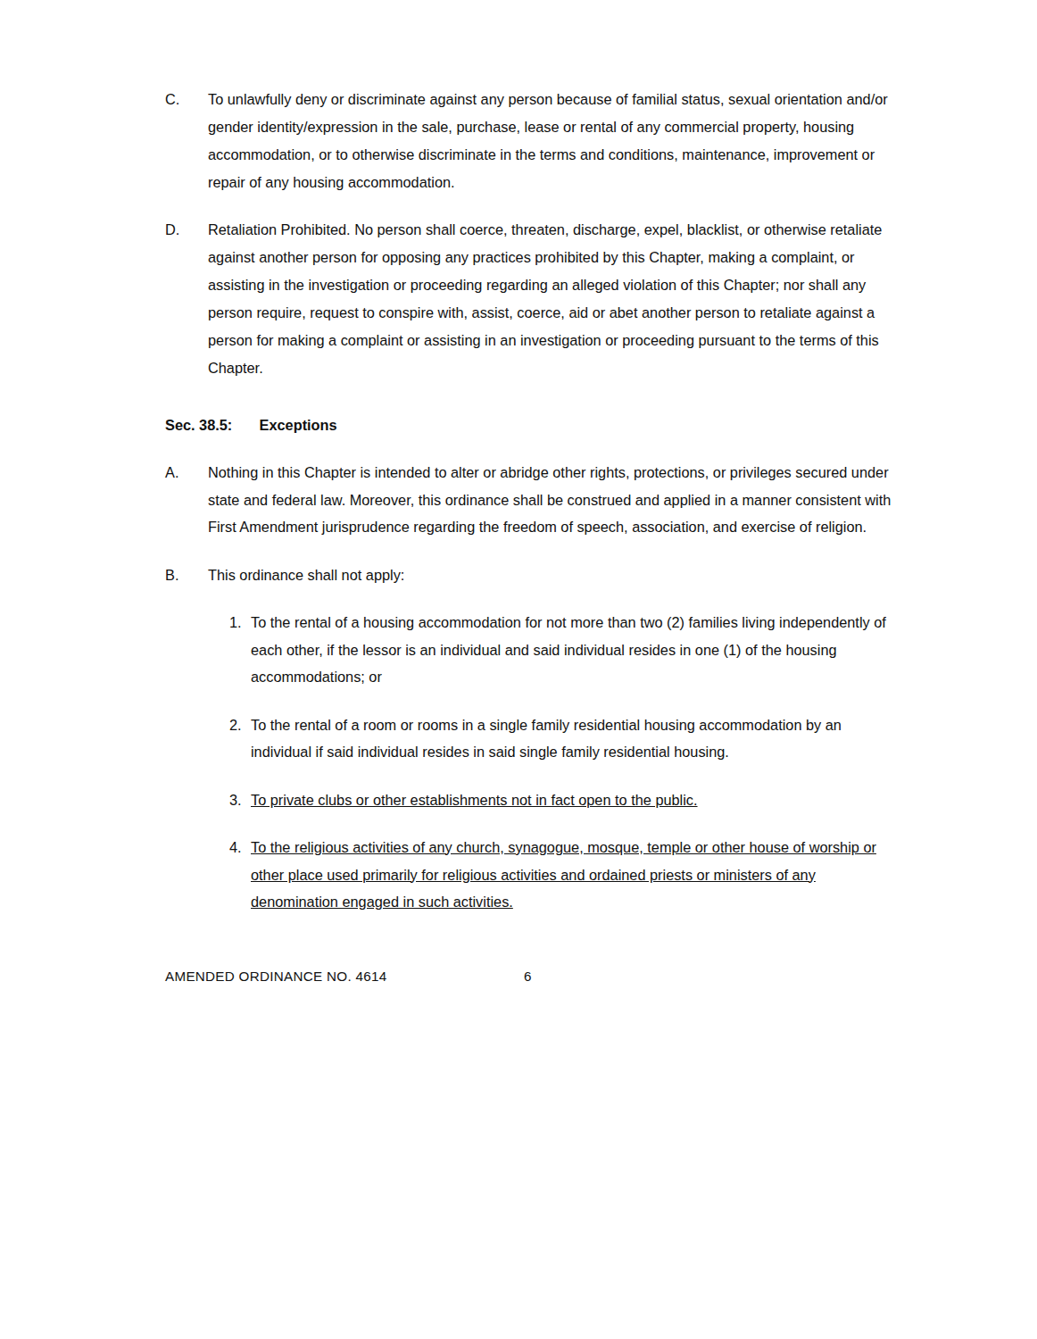C. To unlawfully deny or discriminate against any person because of familial status, sexual orientation and/or gender identity/expression in the sale, purchase, lease or rental of any commercial property, housing accommodation, or to otherwise discriminate in the terms and conditions, maintenance, improvement or repair of any housing accommodation.
D. Retaliation Prohibited. No person shall coerce, threaten, discharge, expel, blacklist, or otherwise retaliate against another person for opposing any practices prohibited by this Chapter, making a complaint, or assisting in the investigation or proceeding regarding an alleged violation of this Chapter; nor shall any person require, request to conspire with, assist, coerce, aid or abet another person to retaliate against a person for making a complaint or assisting in an investigation or proceeding pursuant to the terms of this Chapter.
Sec. 38.5: Exceptions
A. Nothing in this Chapter is intended to alter or abridge other rights, protections, or privileges secured under state and federal law. Moreover, this ordinance shall be construed and applied in a manner consistent with First Amendment jurisprudence regarding the freedom of speech, association, and exercise of religion.
B. This ordinance shall not apply:
1. To the rental of a housing accommodation for not more than two (2) families living independently of each other, if the lessor is an individual and said individual resides in one (1) of the housing accommodations; or
2. To the rental of a room or rooms in a single family residential housing accommodation by an individual if said individual resides in said single family residential housing.
3. To private clubs or other establishments not in fact open to the public.
4. To the religious activities of any church, synagogue, mosque, temple or other house of worship or other place used primarily for religious activities and ordained priests or ministers of any denomination engaged in such activities.
AMENDED ORDINANCE NO. 46146